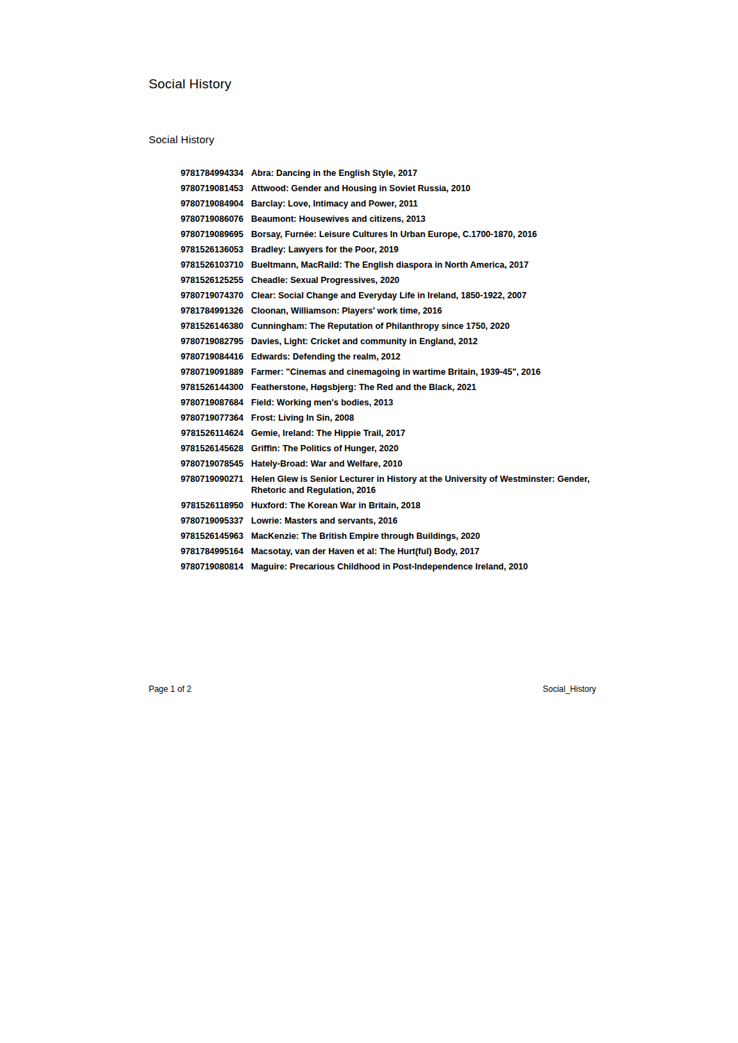Social History
Social History
| 9781784994334 | Abra: Dancing in the English Style, 2017 |
| 9780719081453 | Attwood: Gender and Housing in Soviet Russia, 2010 |
| 9780719084904 | Barclay: Love, Intimacy and Power, 2011 |
| 9780719086076 | Beaumont: Housewives and citizens, 2013 |
| 9780719089695 | Borsay, Furnée: Leisure Cultures In Urban Europe, C.1700-1870, 2016 |
| 9781526136053 | Bradley: Lawyers for the Poor, 2019 |
| 9781526103710 | Bueltmann, MacRaild: The English diaspora in North America, 2017 |
| 9781526125255 | Cheadle: Sexual Progressives, 2020 |
| 9780719074370 | Clear: Social Change and Everyday Life in Ireland, 1850-1922, 2007 |
| 9781784991326 | Cloonan, Williamson: Players' work time, 2016 |
| 9781526146380 | Cunningham: The Reputation of Philanthropy since 1750, 2020 |
| 9780719082795 | Davies, Light: Cricket and community in England, 2012 |
| 9780719084416 | Edwards: Defending the realm, 2012 |
| 9780719091889 | Farmer: "Cinemas and cinemagoing in wartime Britain, 1939-45", 2016 |
| 9781526144300 | Featherstone, Høgsbjerg: The Red and the Black, 2021 |
| 9780719087684 | Field: Working men's bodies, 2013 |
| 9780719077364 | Frost: Living In Sin, 2008 |
| 9781526114624 | Gemie, Ireland: The Hippie Trail, 2017 |
| 9781526145628 | Griffin: The Politics of Hunger, 2020 |
| 9780719078545 | Hately-Broad: War and Welfare, 2010 |
| 9780719090271 | Helen Glew is Senior Lecturer in History at the University of Westminster: Gender, Rhetoric and Regulation, 2016 |
| 9781526118950 | Huxford: The Korean War in Britain, 2018 |
| 9780719095337 | Lowrie: Masters and servants, 2016 |
| 9781526145963 | MacKenzie: The British Empire through Buildings, 2020 |
| 9781784995164 | Macsotay, van der Haven et al: The Hurt(ful) Body, 2017 |
| 9780719080814 | Maguire: Precarious Childhood in Post-Independence Ireland, 2010 |
Page 1 of 2 Social_History